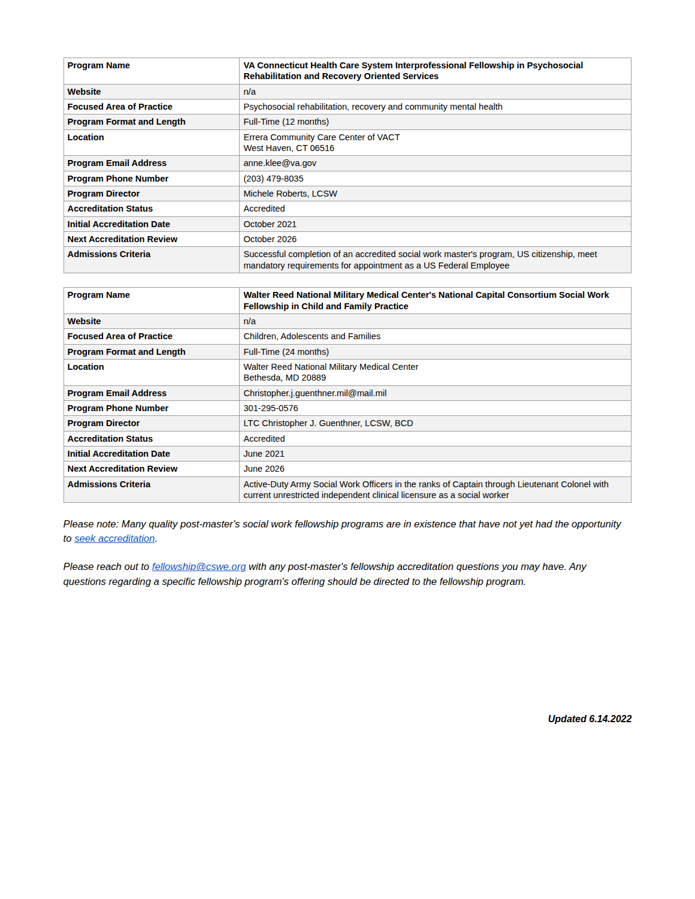| Program Name | VA Connecticut Health Care System Interprofessional Fellowship in Psychosocial Rehabilitation and Recovery Oriented Services |
| Website | n/a |
| Focused Area of Practice | Psychosocial rehabilitation, recovery and community mental health |
| Program Format and Length | Full-Time (12 months) |
| Location | Errera Community Care Center of VACT West Haven, CT 06516 |
| Program Email Address | anne.klee@va.gov |
| Program Phone Number | (203) 479-8035 |
| Program Director | Michele Roberts, LCSW |
| Accreditation Status | Accredited |
| Initial Accreditation Date | October 2021 |
| Next Accreditation Review | October 2026 |
| Admissions Criteria | Successful completion of an accredited social work master's program, US citizenship, meet mandatory requirements for appointment as a US Federal Employee |
| Program Name | Walter Reed National Military Medical Center's National Capital Consortium Social Work Fellowship in Child and Family Practice |
| Website | n/a |
| Focused Area of Practice | Children, Adolescents and Families |
| Program Format and Length | Full-Time (24 months) |
| Location | Walter Reed National Military Medical Center Bethesda, MD 20889 |
| Program Email Address | Christopher.j.guenthner.mil@mail.mil |
| Program Phone Number | 301-295-0576 |
| Program Director | LTC Christopher J. Guenthner, LCSW, BCD |
| Accreditation Status | Accredited |
| Initial Accreditation Date | June 2021 |
| Next Accreditation Review | June 2026 |
| Admissions Criteria | Active-Duty Army Social Work Officers in the ranks of Captain through Lieutenant Colonel with current unrestricted independent clinical licensure as a social worker |
Please note: Many quality post-master's social work fellowship programs are in existence that have not yet had the opportunity to seek accreditation.
Please reach out to fellowship@cswe.org with any post-master's fellowship accreditation questions you may have. Any questions regarding a specific fellowship program's offering should be directed to the fellowship program.
Updated 6.14.2022